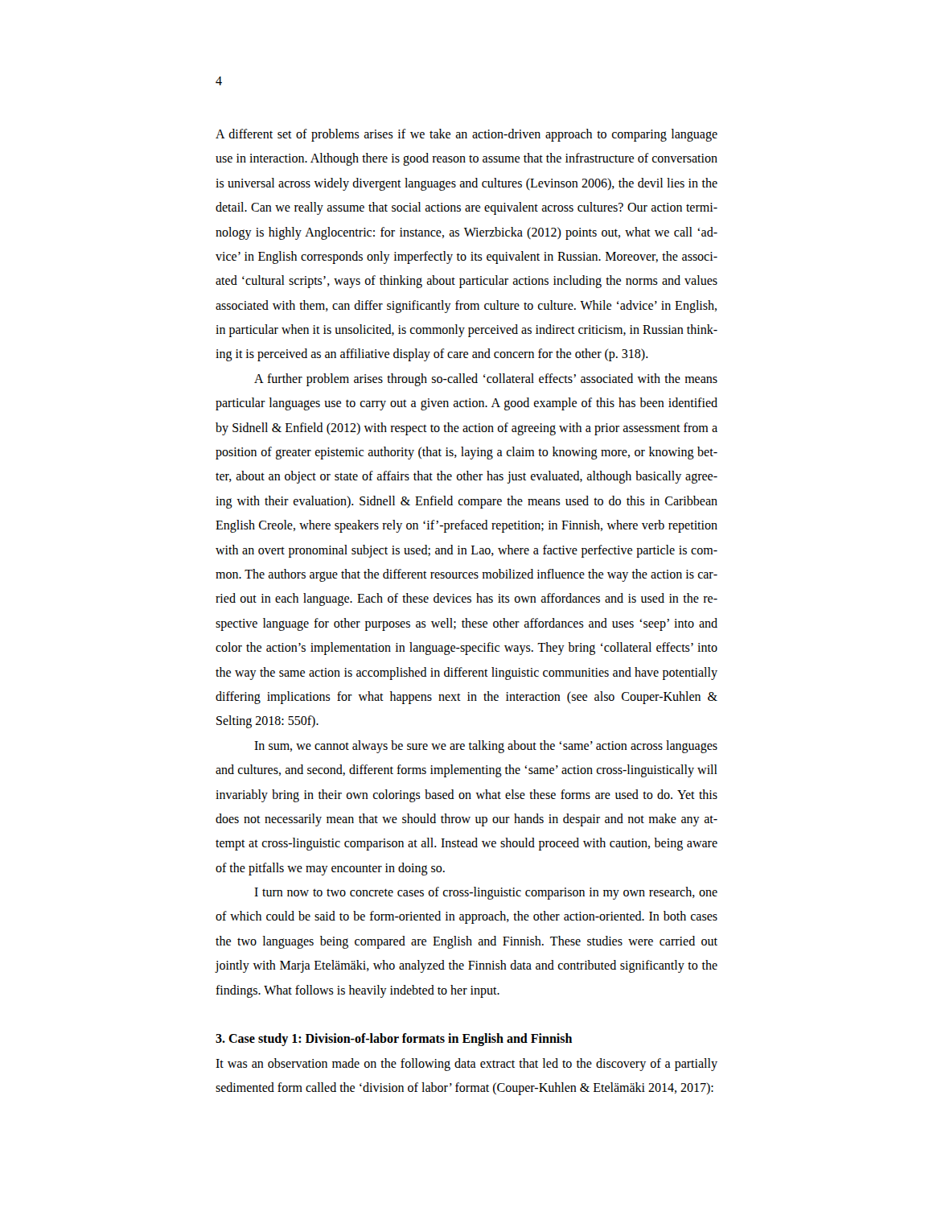4
A different set of problems arises if we take an action-driven approach to comparing language use in interaction. Although there is good reason to assume that the infrastructure of conversation is universal across widely divergent languages and cultures (Levinson 2006), the devil lies in the detail. Can we really assume that social actions are equivalent across cultures? Our action terminology is highly Anglocentric: for instance, as Wierzbicka (2012) points out, what we call ‘advice’ in English corresponds only imperfectly to its equivalent in Russian. Moreover, the associated ‘cultural scripts’, ways of thinking about particular actions including the norms and values associated with them, can differ significantly from culture to culture. While ‘advice’ in English, in particular when it is unsolicited, is commonly perceived as indirect criticism, in Russian thinking it is perceived as an affiliative display of care and concern for the other (p. 318).
A further problem arises through so-called ‘collateral effects’ associated with the means particular languages use to carry out a given action. A good example of this has been identified by Sidnell & Enfield (2012) with respect to the action of agreeing with a prior assessment from a position of greater epistemic authority (that is, laying a claim to knowing more, or knowing better, about an object or state of affairs that the other has just evaluated, although basically agreeing with their evaluation). Sidnell & Enfield compare the means used to do this in Caribbean English Creole, where speakers rely on ‘if’-prefaced repetition; in Finnish, where verb repetition with an overt pronominal subject is used; and in Lao, where a factive perfective particle is common. The authors argue that the different resources mobilized influence the way the action is carried out in each language. Each of these devices has its own affordances and is used in the respective language for other purposes as well; these other affordances and uses ‘seep’ into and color the action’s implementation in language-specific ways. They bring ‘collateral effects’ into the way the same action is accomplished in different linguistic communities and have potentially differing implications for what happens next in the interaction (see also Couper-Kuhlen & Selting 2018: 550f).
In sum, we cannot always be sure we are talking about the ‘same’ action across languages and cultures, and second, different forms implementing the ‘same’ action cross-linguistically will invariably bring in their own colorings based on what else these forms are used to do. Yet this does not necessarily mean that we should throw up our hands in despair and not make any attempt at cross-linguistic comparison at all. Instead we should proceed with caution, being aware of the pitfalls we may encounter in doing so.
I turn now to two concrete cases of cross-linguistic comparison in my own research, one of which could be said to be form-oriented in approach, the other action-oriented. In both cases the two languages being compared are English and Finnish. These studies were carried out jointly with Marja Etelämäki, who analyzed the Finnish data and contributed significantly to the findings. What follows is heavily indebted to her input.
3. Case study 1: Division-of-labor formats in English and Finnish
It was an observation made on the following data extract that led to the discovery of a partially sedimented form called the ‘division of labor’ format (Couper-Kuhlen & Etelämäki 2014, 2017):